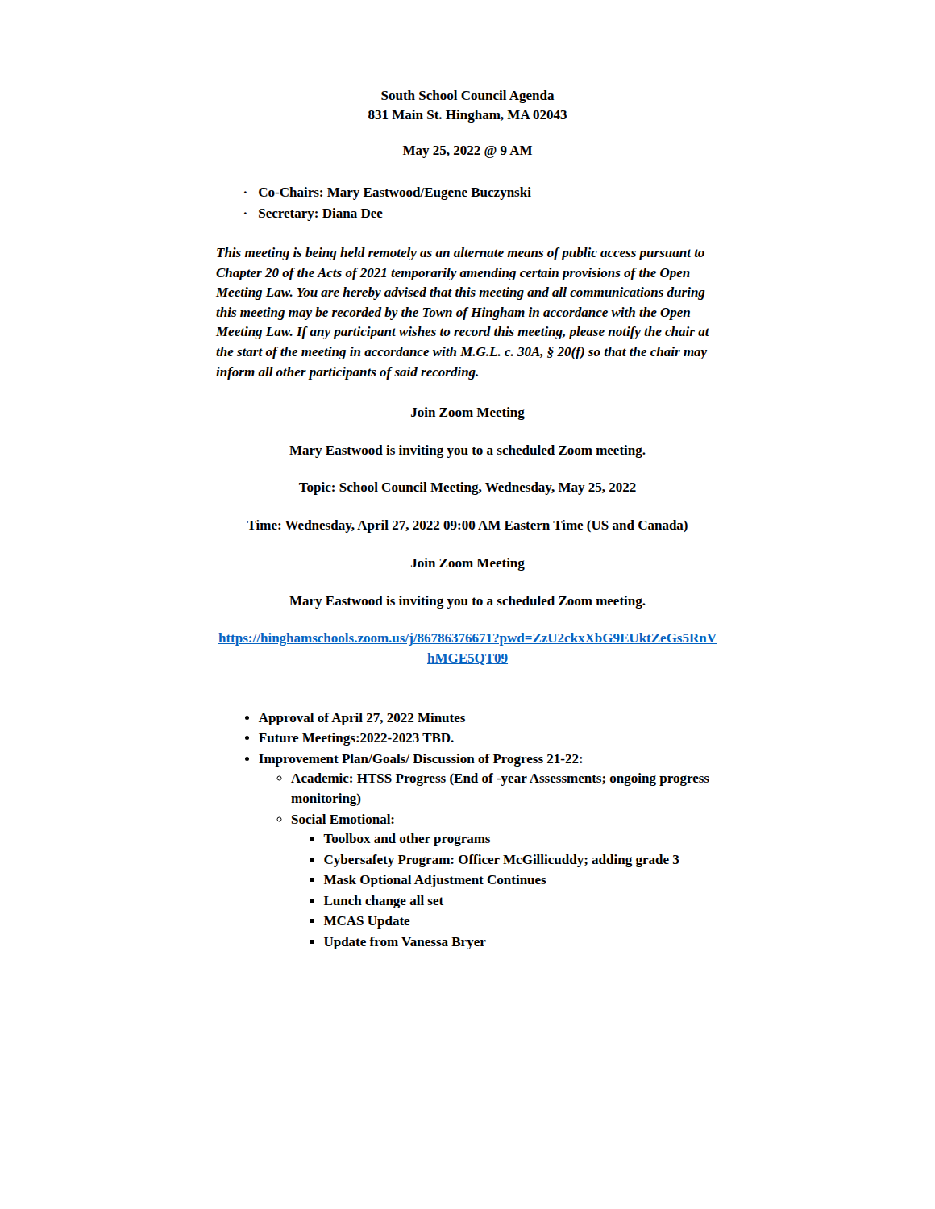South School Council Agenda
831 Main St. Hingham, MA 02043
May 25, 2022 @ 9 AM
Co-Chairs: Mary Eastwood/Eugene Buczynski
Secretary: Diana Dee
This meeting is being held remotely as an alternate means of public access pursuant to Chapter 20 of the Acts of 2021 temporarily amending certain provisions of the Open Meeting Law. You are hereby advised that this meeting and all communications during this meeting may be recorded by the Town of Hingham in accordance with the Open Meeting Law. If any participant wishes to record this meeting, please notify the chair at the start of the meeting in accordance with M.G.L. c. 30A, § 20(f) so that the chair may inform all other participants of said recording.
Join Zoom Meeting
Mary Eastwood is inviting you to a scheduled Zoom meeting.
Topic: School Council Meeting, Wednesday, May 25, 2022
Time: Wednesday, April 27, 2022 09:00 AM Eastern Time (US and Canada)
Join Zoom Meeting
Mary Eastwood is inviting you to a scheduled Zoom meeting.
https://hinghamschools.zoom.us/j/86786376671?pwd=ZzU2ckxXbG9EUktZeGs5RnVhMGE5QT09
Approval of April 27, 2022 Minutes
Future Meetings:2022-2023 TBD.
Improvement Plan/Goals/ Discussion of Progress 21-22:
Academic: HTSS Progress (End of -year Assessments; ongoing progress monitoring)
Social Emotional:
Toolbox and other programs
Cybersafety Program: Officer McGillicuddy; adding grade 3
Mask Optional Adjustment Continues
Lunch change all set
MCAS Update
Update from Vanessa Bryer